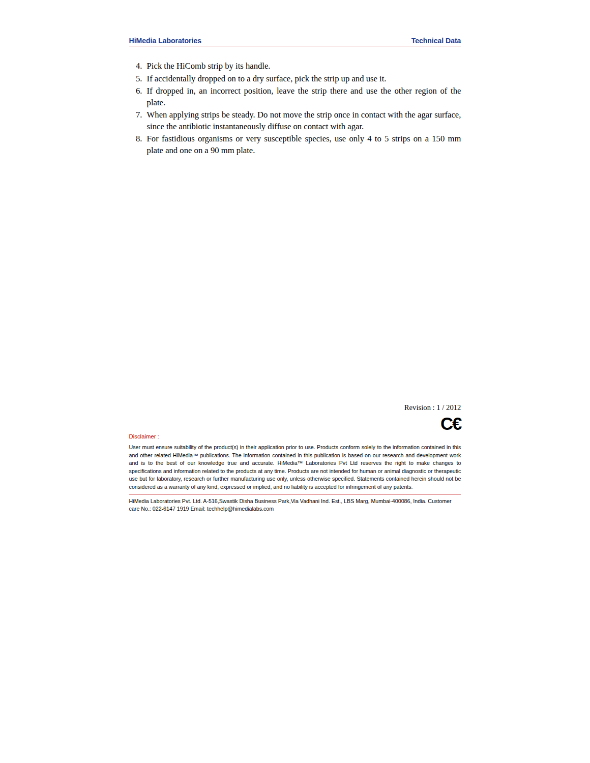HiMedia Laboratories Technical Data
4. Pick the HiComb strip by its handle.
5. If accidentally dropped on to a dry surface, pick the strip up and use it.
6. If dropped in, an incorrect position, leave the strip there and use the other region of the plate.
7. When applying strips be steady. Do not move the strip once in contact with the agar surface, since the antibiotic instantaneously diffuse on contact with agar.
8. For fastidious organisms or very susceptible species, use only 4 to 5 strips on a 150 mm plate and one on a 90 mm plate.
Revision : 1 / 2012
C€
Disclaimer :
User must ensure suitability of the product(s) in their application prior to use. Products conform solely to the information contained in this and other related HiMedia™ publications. The information contained in this publication is based on our research and development work and is to the best of our knowledge true and accurate. HiMedia™ Laboratories Pvt Ltd reserves the right to make changes to specifications and information related to the products at any time. Products are not intended for human or animal diagnostic or therapeutic use but for laboratory, research or further manufacturing use only, unless otherwise specified. Statements contained herein should not be considered as a warranty of any kind, expressed or implied, and no liability is accepted for infringement of any patents.
HiMedia Laboratories Pvt. Ltd. A-516,Swastik Disha Business Park,Via Vadhani Ind. Est., LBS Marg, Mumbai-400086, India. Customer care No.: 022-6147 1919 Email: techhelp@himedialabs.com